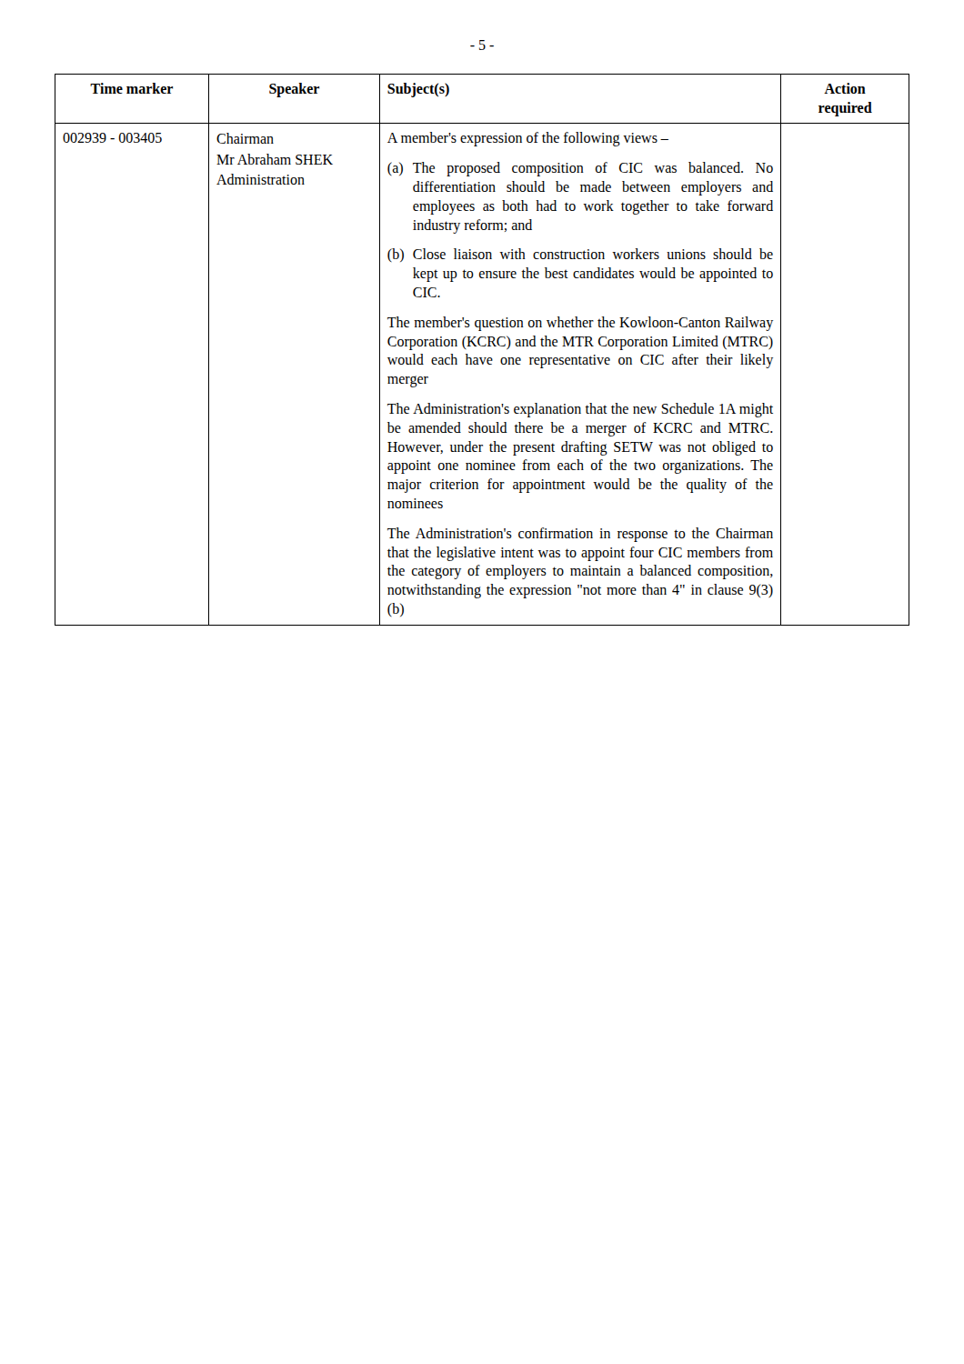- 5 -
| Time marker | Speaker | Subject(s) | Action required |
| --- | --- | --- | --- |
| 002939 - 003405 | Chairman Mr Abraham SHEK Administration | A member's expression of the following views – (a) The proposed composition of CIC was balanced. No differentiation should be made between employers and employees as both had to work together to take forward industry reform; and (b) Close liaison with construction workers unions should be kept up to ensure the best candidates would be appointed to CIC. The member's question on whether the Kowloon-Canton Railway Corporation (KCRC) and the MTR Corporation Limited (MTRC) would each have one representative on CIC after their likely merger The Administration's explanation that the new Schedule 1A might be amended should there be a merger of KCRC and MTRC. However, under the present drafting SETW was not obliged to appoint one nominee from each of the two organizations. The major criterion for appointment would be the quality of the nominees The Administration's confirmation in response to the Chairman that the legislative intent was to appoint four CIC members from the category of employers to maintain a balanced composition, notwithstanding the expression "not more than 4" in clause 9(3)(b) | |